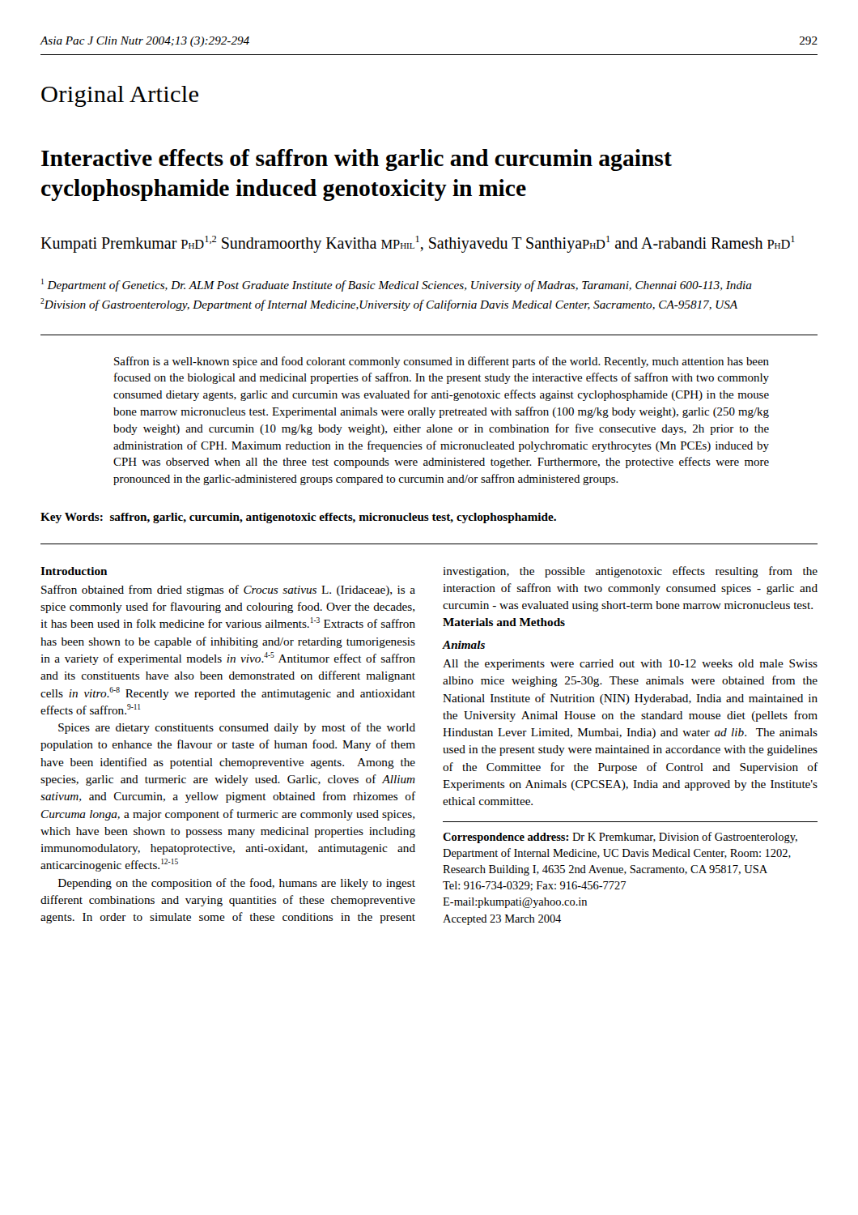Asia Pac J Clin Nutr 2004;13 (3):292-294 292
Original Article
Interactive effects of saffron with garlic and curcumin against cyclophosphamide induced genotoxicity in mice
Kumpati Premkumar PhD1,2 Sundramoorthy Kavitha MPhil1, Sathiyavedu T SanthiyaPhD1 and A-rabandi Ramesh PhD1
1 Department of Genetics, Dr. ALM Post Graduate Institute of Basic Medical Sciences, University of Madras, Taramani, Chennai 600-113, India
2Division of Gastroenterology, Department of Internal Medicine,University of California Davis Medical Center, Sacramento, CA-95817, USA
Saffron is a well-known spice and food colorant commonly consumed in different parts of the world. Recently, much attention has been focused on the biological and medicinal properties of saffron. In the present study the interactive effects of saffron with two commonly consumed dietary agents, garlic and curcumin was evaluated for anti-genotoxic effects against cyclophosphamide (CPH) in the mouse bone marrow micronucleus test. Experimental animals were orally pretreated with saffron (100 mg/kg body weight), garlic (250 mg/kg body weight) and curcumin (10 mg/kg body weight), either alone or in combination for five consecutive days, 2h prior to the administration of CPH. Maximum reduction in the frequencies of micronucleated polychromatic erythrocytes (Mn PCEs) induced by CPH was observed when all the three test compounds were administered together. Furthermore, the protective effects were more pronounced in the garlic-administered groups compared to curcumin and/or saffron administered groups.
Key Words: saffron, garlic, curcumin, antigenotoxic effects, micronucleus test, cyclophosphamide.
Introduction
Saffron obtained from dried stigmas of Crocus sativus L. (Iridaceae), is a spice commonly used for flavouring and colouring food. Over the decades, it has been used in folk medicine for various ailments.1-3 Extracts of saffron has been shown to be capable of inhibiting and/or retarding tumorigenesis in a variety of experimental models in vivo.4-5 Antitumor effect of saffron and its constituents have also been demonstrated on different malignant cells in vitro.6-8 Recently we reported the antimutagenic and antioxidant effects of saffron.9-11
Spices are dietary constituents consumed daily by most of the world population to enhance the flavour or taste of human food. Many of them have been identified as potential chemopreventive agents. Among the species, garlic and turmeric are widely used. Garlic, cloves of Allium sativum, and Curcumin, a yellow pigment obtained from rhizomes of Curcuma longa, a major component of turmeric are commonly used spices, which have been shown to possess many medicinal properties including immunomodulatory, hepatoprotective, anti-oxidant, antimutagenic and anticarcinogenic effects.12-15
Depending on the composition of the food, humans are likely to ingest different combinations and varying quantities of these chemopreventive agents. In order to simulate some of these conditions in the present investigation, the possible antigenotoxic effects resulting from the interaction of saffron with two commonly consumed spices - garlic and curcumin - was evaluated using short-term bone marrow micronucleus test.
Materials and Methods
Animals
All the experiments were carried out with 10-12 weeks old male Swiss albino mice weighing 25-30g. These animals were obtained from the National Institute of Nutrition (NIN) Hyderabad, India and maintained in the University Animal House on the standard mouse diet (pellets from Hindustan Lever Limited, Mumbai, India) and water ad lib. The animals used in the present study were maintained in accordance with the guidelines of the Committee for the Purpose of Control and Supervision of Experiments on Animals (CPCSEA), India and approved by the Institute's ethical committee.
Correspondence address: Dr K Premkumar, Division of Gastroenterology, Department of Internal Medicine, UC Davis Medical Center, Room: 1202, Research Building I, 4635 2nd Avenue, Sacramento, CA 95817, USA
Tel: 916-734-0329; Fax: 916-456-7727
E-mail:pkumpati@yahoo.co.in
Accepted 23 March 2004